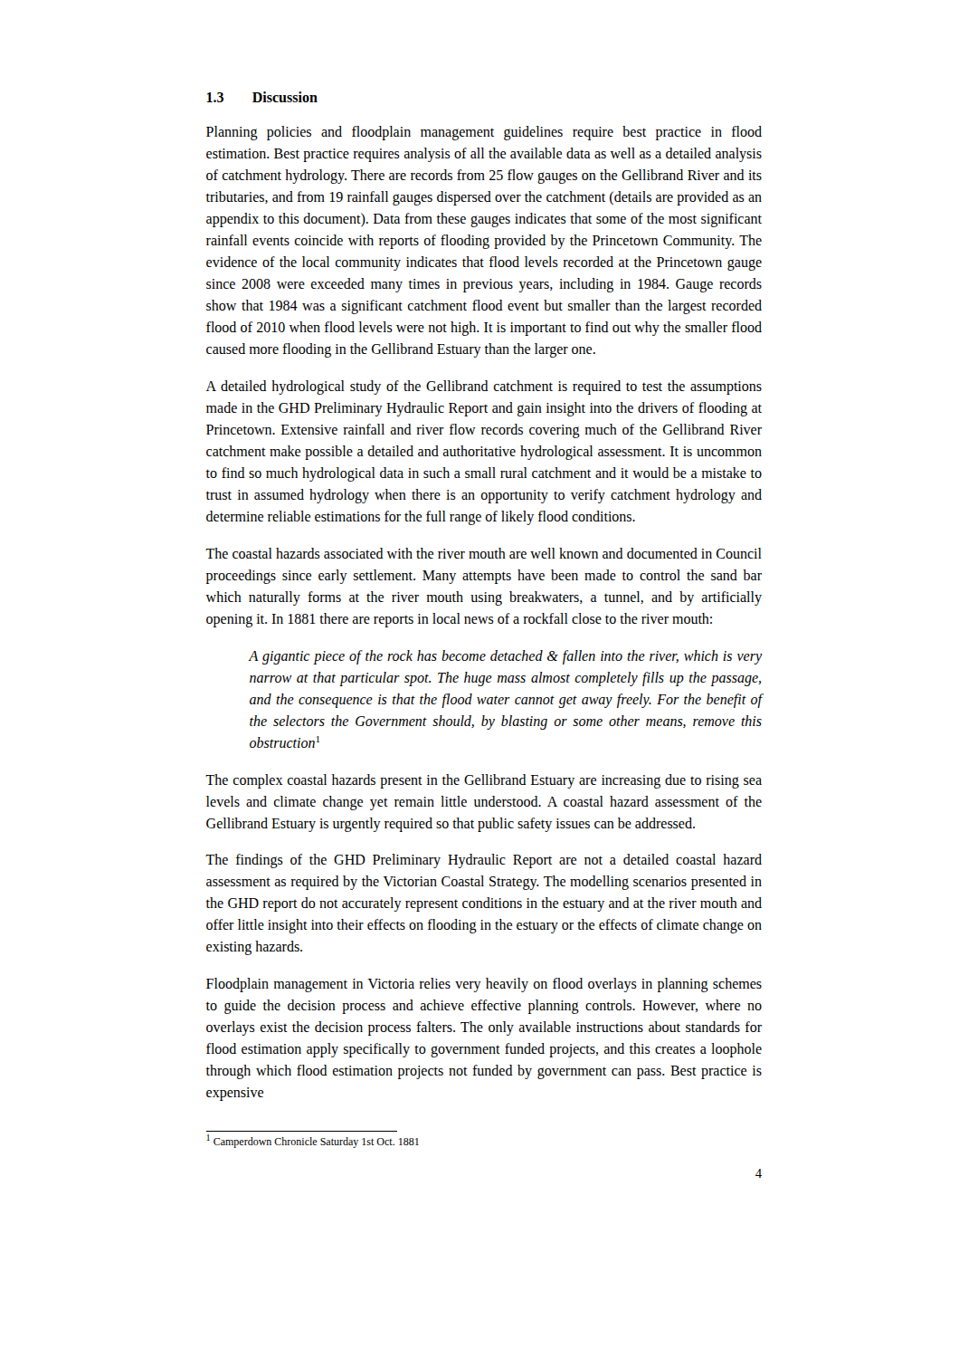1.3 Discussion
Planning policies and floodplain management guidelines require best practice in flood estimation. Best practice requires analysis of all the available data as well as a detailed analysis of catchment hydrology. There are records from 25 flow gauges on the Gellibrand River and its tributaries, and from 19 rainfall gauges dispersed over the catchment (details are provided as an appendix to this document). Data from these gauges indicates that some of the most significant rainfall events coincide with reports of flooding provided by the Princetown Community. The evidence of the local community indicates that flood levels recorded at the Princetown gauge since 2008 were exceeded many times in previous years, including in 1984. Gauge records show that 1984 was a significant catchment flood event but smaller than the largest recorded flood of 2010 when flood levels were not high. It is important to find out why the smaller flood caused more flooding in the Gellibrand Estuary than the larger one.
A detailed hydrological study of the Gellibrand catchment is required to test the assumptions made in the GHD Preliminary Hydraulic Report and gain insight into the drivers of flooding at Princetown. Extensive rainfall and river flow records covering much of the Gellibrand River catchment make possible a detailed and authoritative hydrological assessment. It is uncommon to find so much hydrological data in such a small rural catchment and it would be a mistake to trust in assumed hydrology when there is an opportunity to verify catchment hydrology and determine reliable estimations for the full range of likely flood conditions.
The coastal hazards associated with the river mouth are well known and documented in Council proceedings since early settlement. Many attempts have been made to control the sand bar which naturally forms at the river mouth using breakwaters, a tunnel, and by artificially opening it. In 1881 there are reports in local news of a rockfall close to the river mouth:
A gigantic piece of the rock has become detached & fallen into the river, which is very narrow at that particular spot. The huge mass almost completely fills up the passage, and the consequence is that the flood water cannot get away freely. For the benefit of the selectors the Government should, by blasting or some other means, remove this obstruction1
The complex coastal hazards present in the Gellibrand Estuary are increasing due to rising sea levels and climate change yet remain little understood. A coastal hazard assessment of the Gellibrand Estuary is urgently required so that public safety issues can be addressed.
The findings of the GHD Preliminary Hydraulic Report are not a detailed coastal hazard assessment as required by the Victorian Coastal Strategy. The modelling scenarios presented in the GHD report do not accurately represent conditions in the estuary and at the river mouth and offer little insight into their effects on flooding in the estuary or the effects of climate change on existing hazards.
Floodplain management in Victoria relies very heavily on flood overlays in planning schemes to guide the decision process and achieve effective planning controls. However, where no overlays exist the decision process falters. The only available instructions about standards for flood estimation apply specifically to government funded projects, and this creates a loophole through which flood estimation projects not funded by government can pass. Best practice is expensive
1 Camperdown Chronicle Saturday 1st Oct. 1881
4